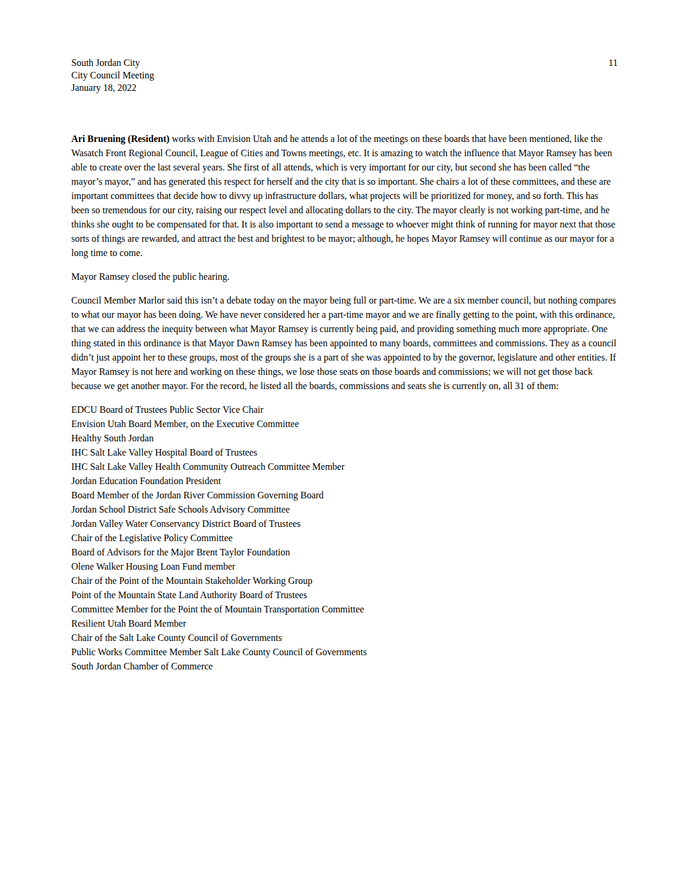South Jordan City
City Council Meeting
January 18, 2022
11
Ari Bruening (Resident) works with Envision Utah and he attends a lot of the meetings on these boards that have been mentioned, like the Wasatch Front Regional Council, League of Cities and Towns meetings, etc. It is amazing to watch the influence that Mayor Ramsey has been able to create over the last several years. She first of all attends, which is very important for our city, but second she has been called “the mayor’s mayor,” and has generated this respect for herself and the city that is so important. She chairs a lot of these committees, and these are important committees that decide how to divvy up infrastructure dollars, what projects will be prioritized for money, and so forth. This has been so tremendous for our city, raising our respect level and allocating dollars to the city. The mayor clearly is not working part-time, and he thinks she ought to be compensated for that. It is also important to send a message to whoever might think of running for mayor next that those sorts of things are rewarded, and attract the best and brightest to be mayor; although, he hopes Mayor Ramsey will continue as our mayor for a long time to come.
Mayor Ramsey closed the public hearing.
Council Member Marlor said this isn’t a debate today on the mayor being full or part-time. We are a six member council, but nothing compares to what our mayor has been doing. We have never considered her a part-time mayor and we are finally getting to the point, with this ordinance, that we can address the inequity between what Mayor Ramsey is currently being paid, and providing something much more appropriate. One thing stated in this ordinance is that Mayor Dawn Ramsey has been appointed to many boards, committees and commissions. They as a council didn’t just appoint her to these groups, most of the groups she is a part of she was appointed to by the governor, legislature and other entities. If Mayor Ramsey is not here and working on these things, we lose those seats on those boards and commissions; we will not get those back because we get another mayor. For the record, he listed all the boards, commissions and seats she is currently on, all 31 of them:
EDCU Board of Trustees Public Sector Vice Chair
Envision Utah Board Member, on the Executive Committee
Healthy South Jordan
IHC Salt Lake Valley Hospital Board of Trustees
IHC Salt Lake Valley Health Community Outreach Committee Member
Jordan Education Foundation President
Board Member of the Jordan River Commission Governing Board
Jordan School District Safe Schools Advisory Committee
Jordan Valley Water Conservancy District Board of Trustees
Chair of the Legislative Policy Committee
Board of Advisors for the Major Brent Taylor Foundation
Olene Walker Housing Loan Fund member
Chair of the Point of the Mountain Stakeholder Working Group
Point of the Mountain State Land Authority Board of Trustees
Committee Member for the Point the of Mountain Transportation Committee
Resilient Utah Board Member
Chair of the Salt Lake County Council of Governments
Public Works Committee Member Salt Lake County Council of Governments
South Jordan Chamber of Commerce